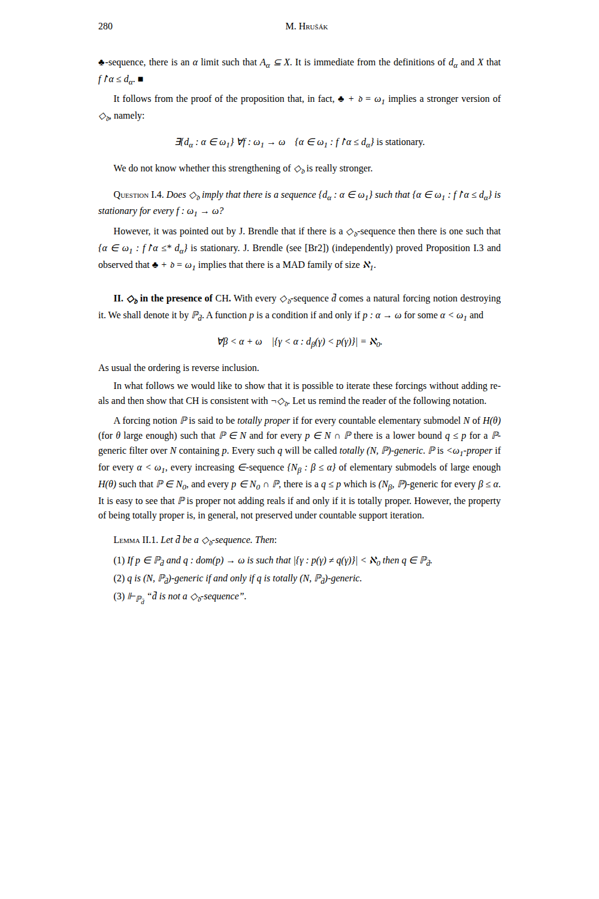280 M. Hrušák
♣-sequence, there is an α limit such that Aα ⊆ X. It is immediate from the definitions of dα and X that f↾α ≤ dα. ■
It follows from the proof of the proposition that, in fact, ♣ + 𝔡 = ω1 implies a stronger version of ◇𝔡, namely:
∃{dα : α ∈ ω1} ∀f : ω1 → ω {α ∈ ω1 : f↾α ≤ dα} is stationary.
We do not know whether this strengthening of ◇𝔡 is really stronger.
Question I.4. Does ◇𝔡 imply that there is a sequence {dα : α ∈ ω1} such that {α ∈ ω1 : f↾α ≤ dα} is stationary for every f : ω1 → ω?
However, it was pointed out by J. Brendle that if there is a ◇𝔡-sequence then there is one such that {α ∈ ω1 : f↾α ≤* dα} is stationary. J. Brendle (see [Br2]) (independently) proved Proposition I.3 and observed that ♣ + 𝔡 = ω1 implies that there is a MAD family of size ℵ1.
II. ◇𝔡 in the presence of CH. With every ◇𝔡-sequence d̄ comes a natural forcing notion destroying it. We shall denote it by ℙd̄. A function p is a condition if and only if p : α → ω for some α < ω1 and
∀β < α + ω |{γ < α : dβ(γ) < p(γ)}| = ℵ0.
As usual the ordering is reverse inclusion.
In what follows we would like to show that it is possible to iterate these forcings without adding reals and then show that CH is consistent with ¬◇𝔡. Let us remind the reader of the following notation.
A forcing notion ℙ is said to be totally proper if for every countable elementary submodel N of H(θ) (for θ large enough) such that ℙ ∈ N and for every p ∈ N ∩ ℙ there is a lower bound q ≤ p for a ℙ-generic filter over N containing p. Every such q will be called totally (N, ℙ)-generic. ℙ is <ω1-proper if for every α < ω1, every increasing ∈-sequence {Nβ : β ≤ α} of elementary submodels of large enough H(θ) such that ℙ ∈ N0, and every p ∈ N0 ∩ ℙ, there is a q ≤ p which is (Nβ, ℙ)-generic for every β ≤ α. It is easy to see that ℙ is proper not adding reals if and only if it is totally proper. However, the property of being totally proper is, in general, not preserved under countable support iteration.
Lemma II.1. Let d̄ be a ◇𝔡-sequence. Then:
(1) If p ∈ ℙd̄ and q : dom(p) → ω is such that |{γ : p(γ) ≠ q(γ)}| < ℵ0 then q ∈ ℙd̄.
(2) q is (N, ℙd̄)-generic if and only if q is totally (N, ℙd̄)-generic.
(3) ⊩ℙd̄ “d̄ is not a ◇𝔡-sequence”.